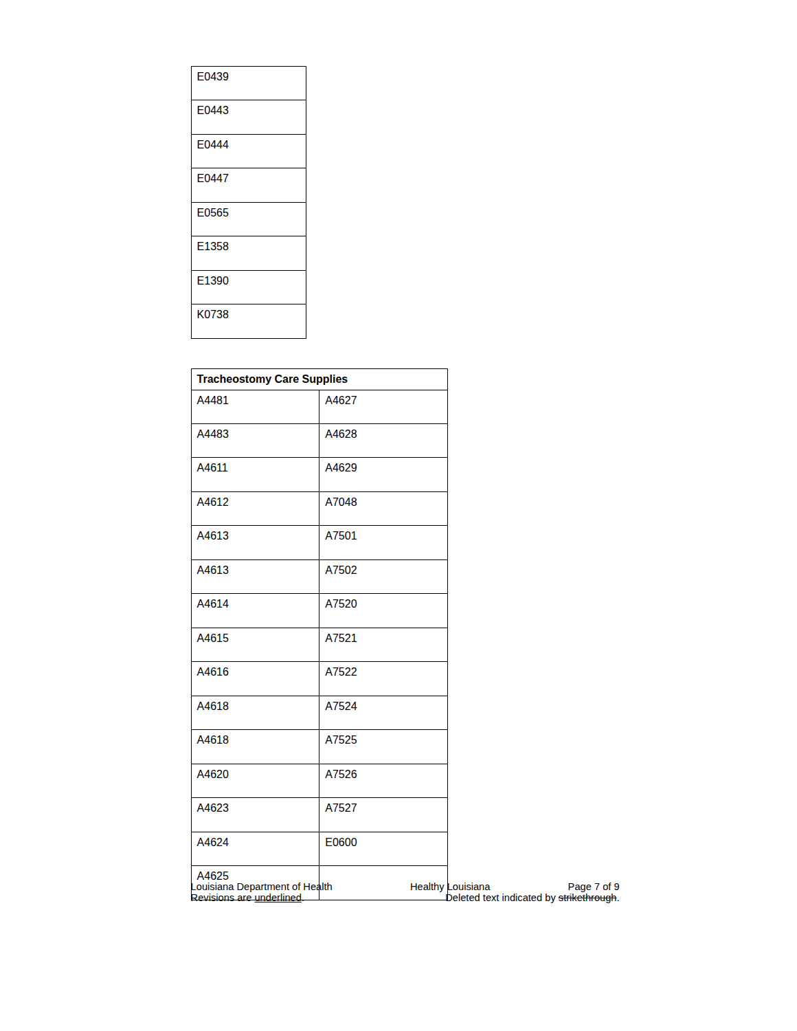| E0439 |
| E0443 |
| E0444 |
| E0447 |
| E0565 |
| E1358 |
| E1390 |
| K0738 |
| Tracheostomy Care Supplies |
| --- |
| A4481 | A4627 |
| A4483 | A4628 |
| A4611 | A4629 |
| A4612 | A7048 |
| A4613 | A7501 |
| A4613 | A7502 |
| A4614 | A7520 |
| A4615 | A7521 |
| A4616 | A7522 |
| A4618 | A7524 |
| A4618 | A7525 |
| A4620 | A7526 |
| A4623 | A7527 |
| A4624 | E0600 |
| A4625 | |
Louisiana Department of Health
Healthy Louisiana
Page 7 of 9
Revisions are underlined.
Deleted text indicated by strikethrough.